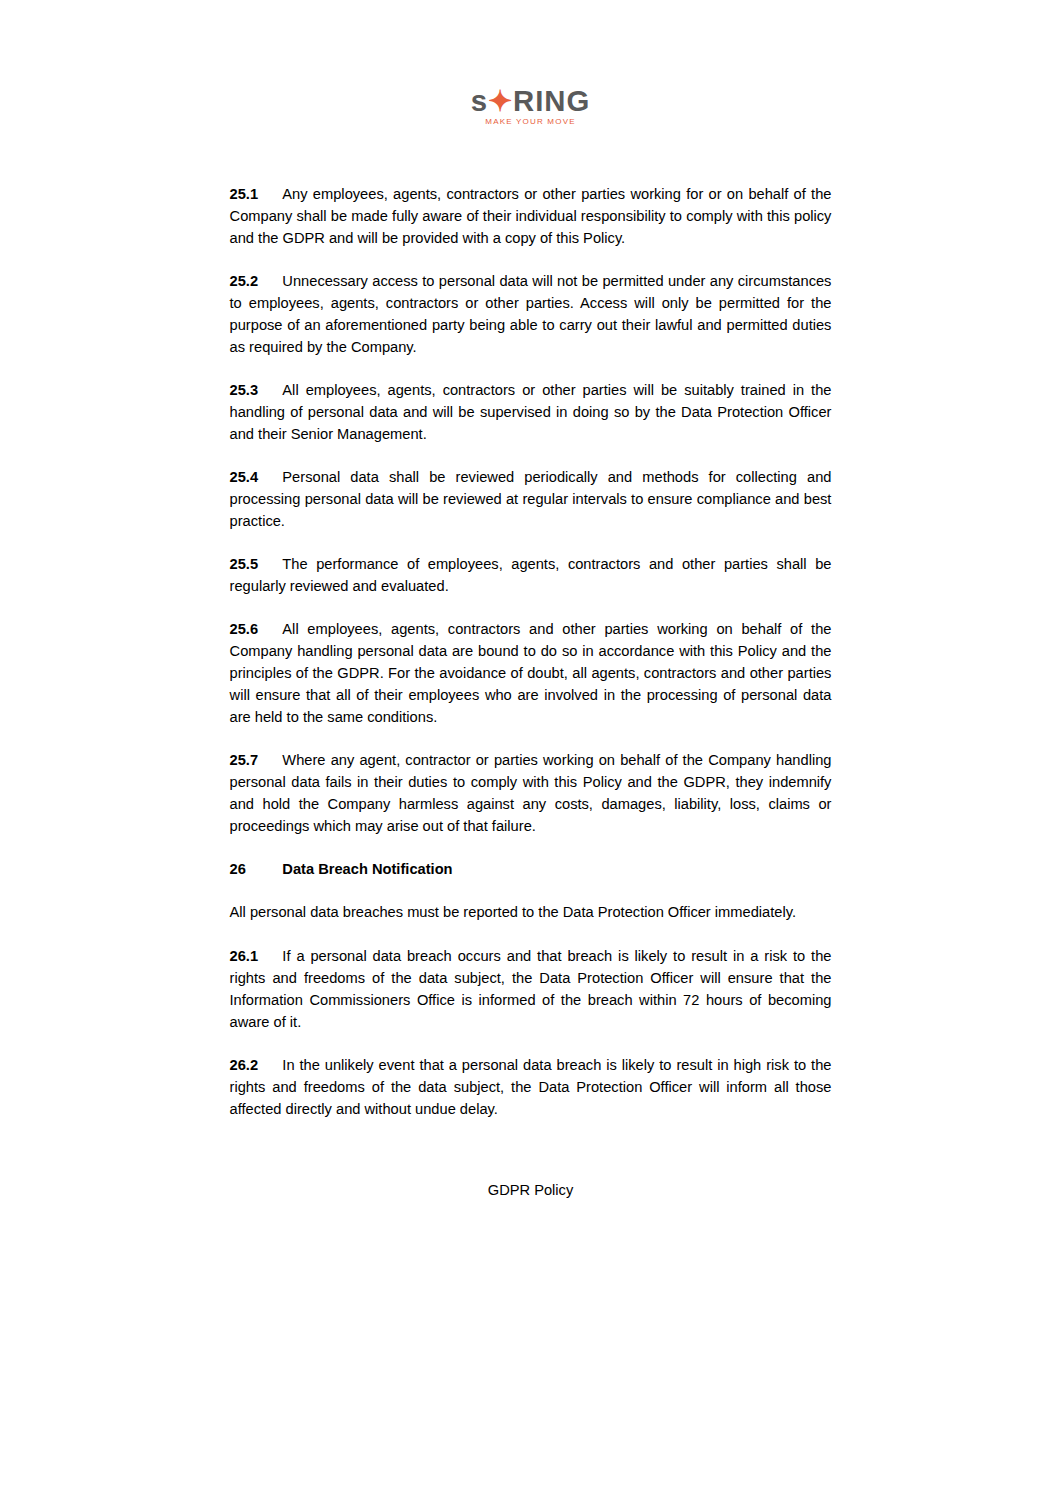s✦RING
MAKE YOUR MOVE
25.1 Any employees, agents, contractors or other parties working for or on behalf of the Company shall be made fully aware of their individual responsibility to comply with this policy and the GDPR and will be provided with a copy of this Policy.
25.2 Unnecessary access to personal data will not be permitted under any circumstances to employees, agents, contractors or other parties. Access will only be permitted for the purpose of an aforementioned party being able to carry out their lawful and permitted duties as required by the Company.
25.3 All employees, agents, contractors or other parties will be suitably trained in the handling of personal data and will be supervised in doing so by the Data Protection Officer and their Senior Management.
25.4 Personal data shall be reviewed periodically and methods for collecting and processing personal data will be reviewed at regular intervals to ensure compliance and best practice.
25.5 The performance of employees, agents, contractors and other parties shall be regularly reviewed and evaluated.
25.6 All employees, agents, contractors and other parties working on behalf of the Company handling personal data are bound to do so in accordance with this Policy and the principles of the GDPR. For the avoidance of doubt, all agents, contractors and other parties will ensure that all of their employees who are involved in the processing of personal data are held to the same conditions.
25.7 Where any agent, contractor or parties working on behalf of the Company handling personal data fails in their duties to comply with this Policy and the GDPR, they indemnify and hold the Company harmless against any costs, damages, liability, loss, claims or proceedings which may arise out of that failure.
26 Data Breach Notification
All personal data breaches must be reported to the Data Protection Officer immediately.
26.1 If a personal data breach occurs and that breach is likely to result in a risk to the rights and freedoms of the data subject, the Data Protection Officer will ensure that the Information Commissioners Office is informed of the breach within 72 hours of becoming aware of it.
26.2 In the unlikely event that a personal data breach is likely to result in high risk to the rights and freedoms of the data subject, the Data Protection Officer will inform all those affected directly and without undue delay.
GDPR Policy